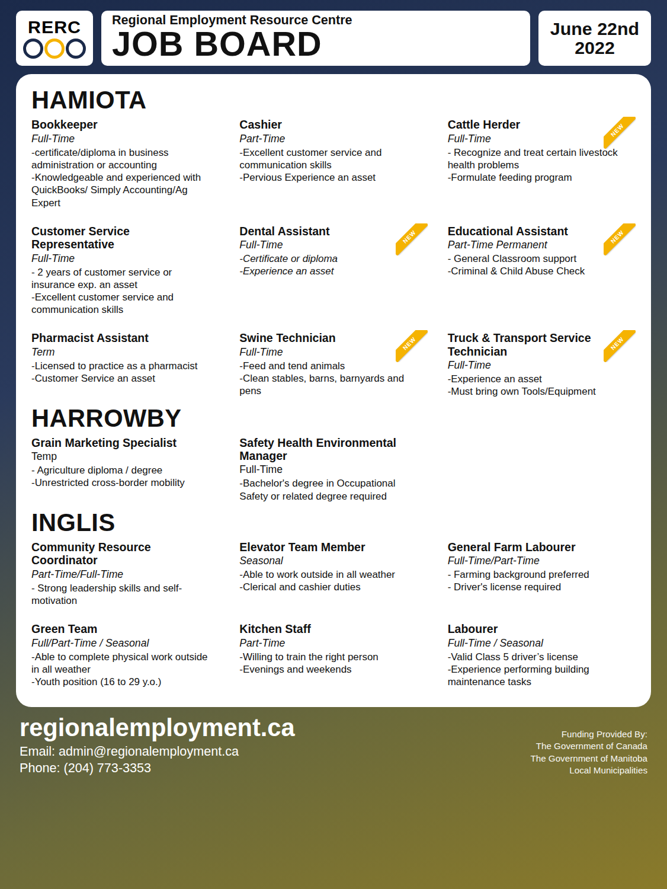RERC
Regional Employment Resource Centre
JOB BOARD
June 22nd
2022
HAMIOTA
Bookkeeper
Full-Time
-certificate/diploma in business administration or accounting
-Knowledgeable and experienced with QuickBooks/ Simply Accounting/Ag Expert
Cashier
Part-Time
-Excellent customer service and communication skills
-Pervious Experience an asset
NEW
Cattle Herder
Full-Time
- Recognize and treat certain livestock health problems
-Formulate feeding program
Customer Service Representative
Full-Time
- 2 years of customer service or insurance exp. an asset
-Excellent customer service and communication skills
NEW
Dental Assistant
Full-Time
-Certificate or diploma
-Experience an asset
NEW
Educational Assistant
Part-Time Permanent
- General Classroom support
-Criminal & Child Abuse Check
Pharmacist Assistant
Term
-Licensed to practice as a pharmacist
-Customer Service an asset
NEW
Swine Technician
Full-Time
-Feed and tend animals
-Clean stables, barns, barnyards and pens
NEW
Truck & Transport Service Technician
Full-Time
-Experience an asset
-Must bring own Tools/Equipment
HARROWBY
Grain Marketing Specialist
Temp
- Agriculture diploma / degree
-Unrestricted cross-border mobility
Safety Health Environmental Manager
Full-Time
-Bachelor's degree in Occupational Safety or related degree required
INGLIS
Community Resource Coordinator
Part-Time/Full-Time
- Strong leadership skills and self-motivation
Elevator Team Member
Seasonal
-Able to work outside in all weather
-Clerical and cashier duties
General Farm Labourer
Full-Time/Part-Time
- Farming background preferred
- Driver's license required
Green Team
Full/Part-Time / Seasonal
-Able to complete physical work outside in all weather
-Youth position (16 to 29 y.o.)
Kitchen Staff
Part-Time
-Willing to train the right person
-Evenings and weekends
Labourer
Full-Time / Seasonal
-Valid Class 5 driver’s license
-Experience performing building maintenance tasks
regionalemployment.ca
Email: admin@regionalemployment.ca
Phone: (204) 773-3353
Funding Provided By:
The Government of Canada
The Government of Manitoba
Local Municipalities